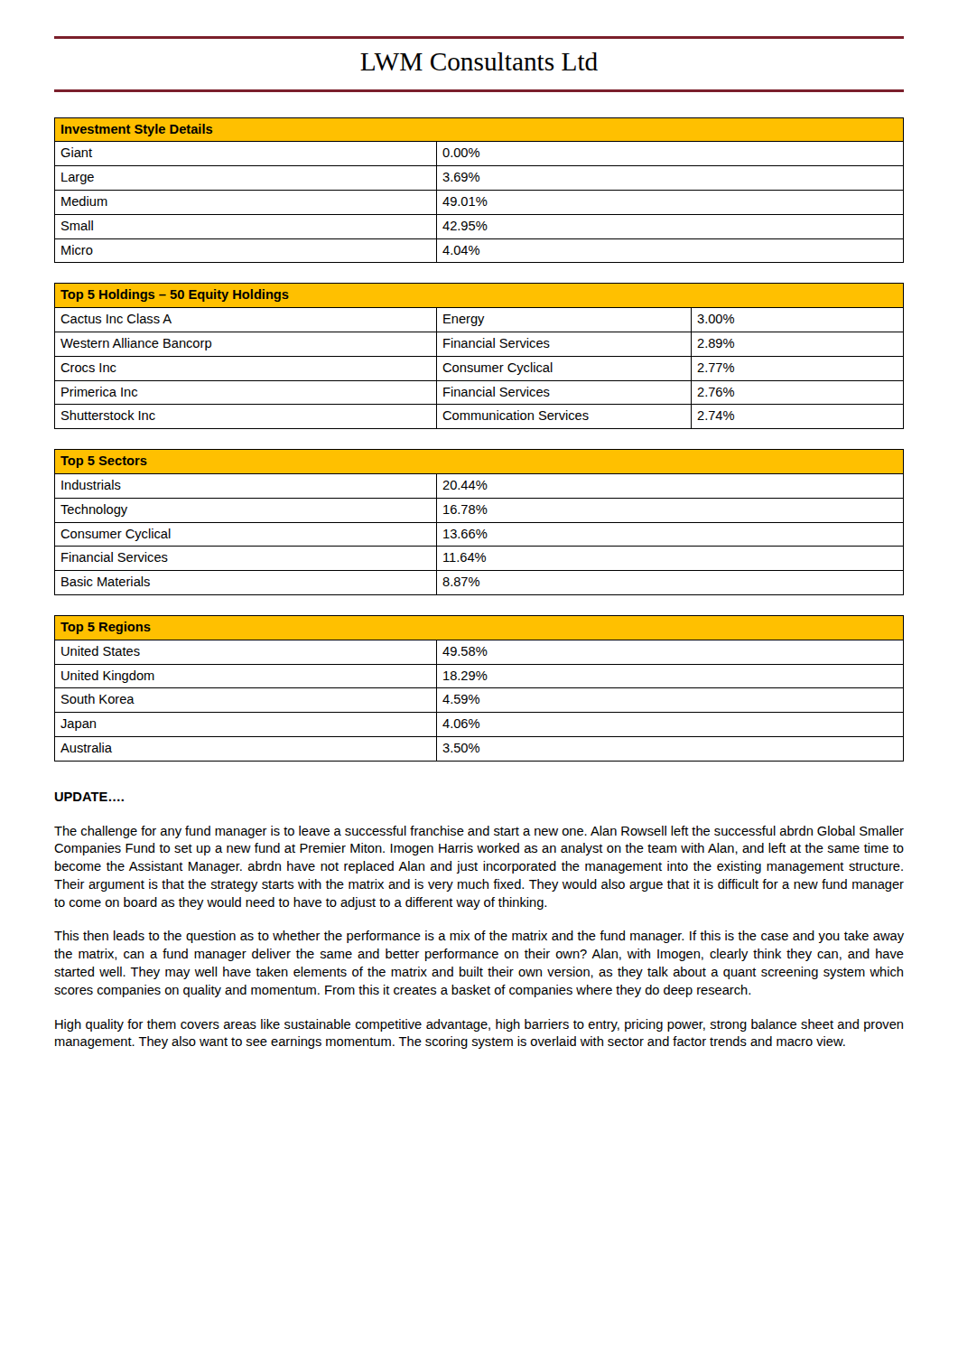LWM Consultants Ltd
| Investment Style Details |
| --- |
| Giant | 0.00% |
| Large | 3.69% |
| Medium | 49.01% |
| Small | 42.95% |
| Micro | 4.04% |
| Top 5 Holdings – 50 Equity Holdings |
| --- |
| Cactus Inc Class A | Energy | 3.00% |
| Western Alliance Bancorp | Financial Services | 2.89% |
| Crocs Inc | Consumer Cyclical | 2.77% |
| Primerica Inc | Financial Services | 2.76% |
| Shutterstock Inc | Communication Services | 2.74% |
| Top 5 Sectors |
| --- |
| Industrials | 20.44% |
| Technology | 16.78% |
| Consumer Cyclical | 13.66% |
| Financial Services | 11.64% |
| Basic Materials | 8.87% |
| Top 5 Regions |
| --- |
| United States | 49.58% |
| United Kingdom | 18.29% |
| South Korea | 4.59% |
| Japan | 4.06% |
| Australia | 3.50% |
UPDATE….
The challenge for any fund manager is to leave a successful franchise and start a new one. Alan Rowsell left the successful abrdn Global Smaller Companies Fund to set up a new fund at Premier Miton. Imogen Harris worked as an analyst on the team with Alan, and left at the same time to become the Assistant Manager. abrdn have not replaced Alan and just incorporated the management into the existing management structure. Their argument is that the strategy starts with the matrix and is very much fixed. They would also argue that it is difficult for a new fund manager to come on board as they would need to have to adjust to a different way of thinking.
This then leads to the question as to whether the performance is a mix of the matrix and the fund manager. If this is the case and you take away the matrix, can a fund manager deliver the same and better performance on their own? Alan, with Imogen, clearly think they can, and have started well. They may well have taken elements of the matrix and built their own version, as they talk about a quant screening system which scores companies on quality and momentum. From this it creates a basket of companies where they do deep research.
High quality for them covers areas like sustainable competitive advantage, high barriers to entry, pricing power, strong balance sheet and proven management. They also want to see earnings momentum. The scoring system is overlaid with sector and factor trends and macro view.